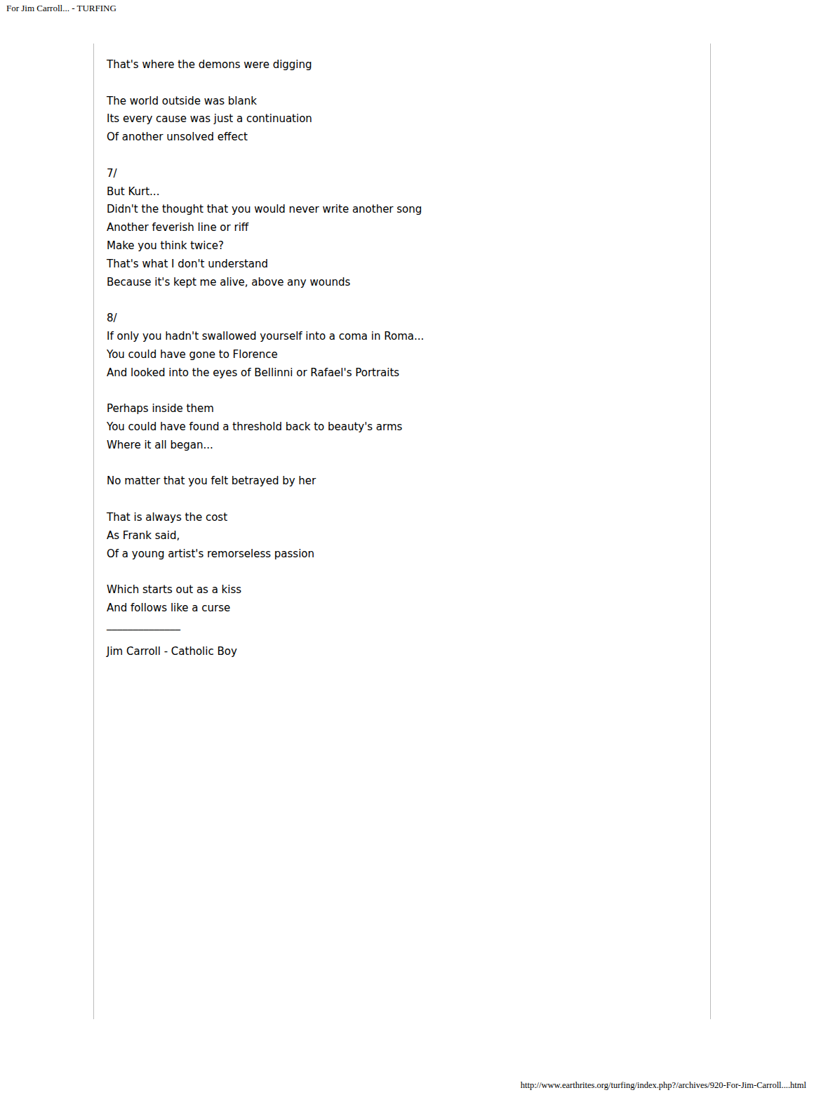For Jim Carroll... - TURFING
That's where the demons were digging The world outside was blank Its every cause was just a continuation Of another unsolved effect 7/ But Kurt... Didn't the thought that you would never write another song Another feverish line or riff Make you think twice? That's what I don't understand Because it's kept me alive, above any wounds 8/ If only you hadn't swallowed yourself into a coma in Roma... You could have gone to Florence And looked into the eyes of Bellinni or Rafael's Portraits Perhaps inside them You could have found a threshold back to beauty's arms Where it all began... No matter that you felt betrayed by her That is always the cost As Frank said, Of a young artist's remorseless passion Which starts out as a kiss And follows like a curse
______________
Jim Carroll - Catholic Boy
http://www.earthrites.org/turfing/index.php?/archives/920-For-Jim-Carroll....html